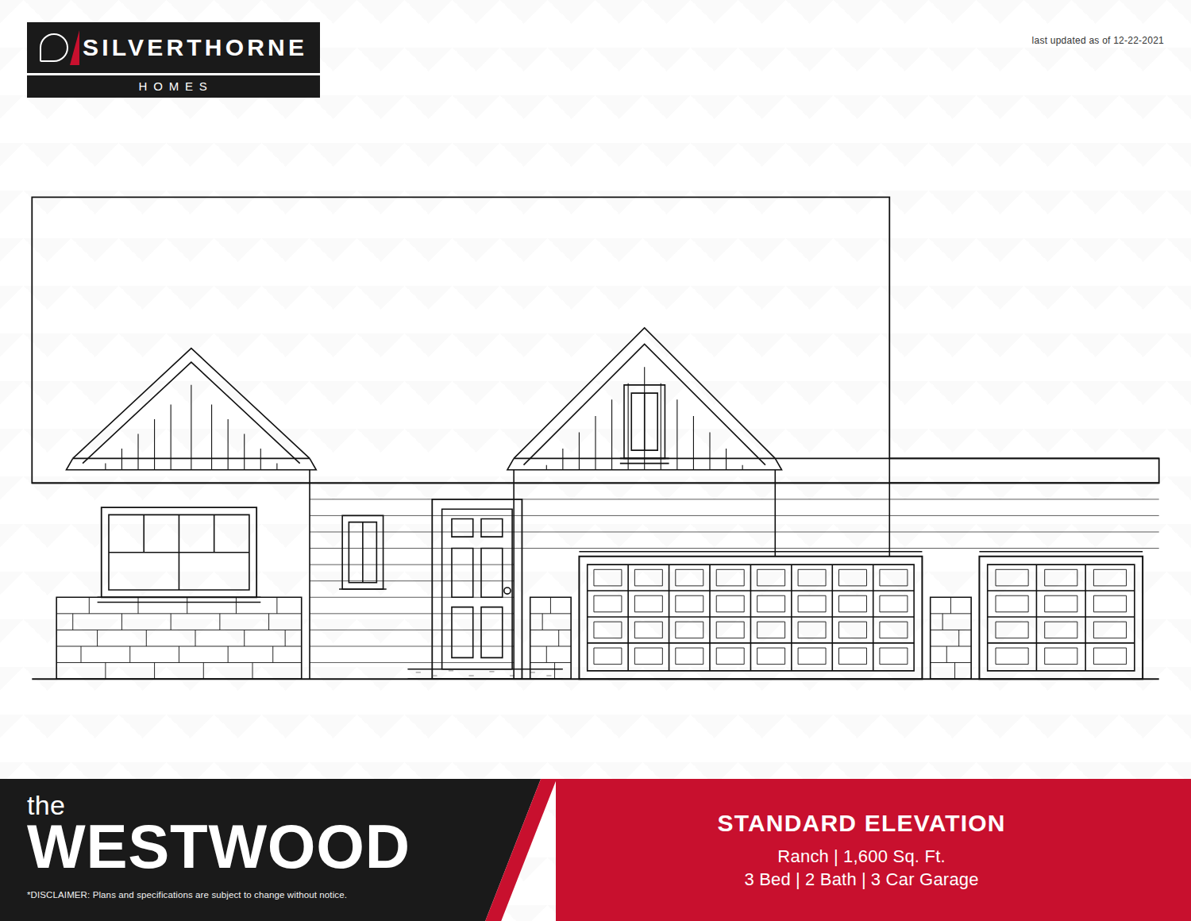SILVERTHORNE
HOMES
last updated as of 12-22-2021
The Westwood standard elevation Black and white front elevation line drawing of a single story ranch home with board and batten gables, stone wainscot, a front entry door, a double garage door and a single garage door.
the WESTWOOD
*DISCLAIMER: Plans and specifications are subject to change without notice.
STANDARD ELEVATION
Ranch|1,600 Sq. Ft.
3 Bed|2 Bath|3 Car Garage